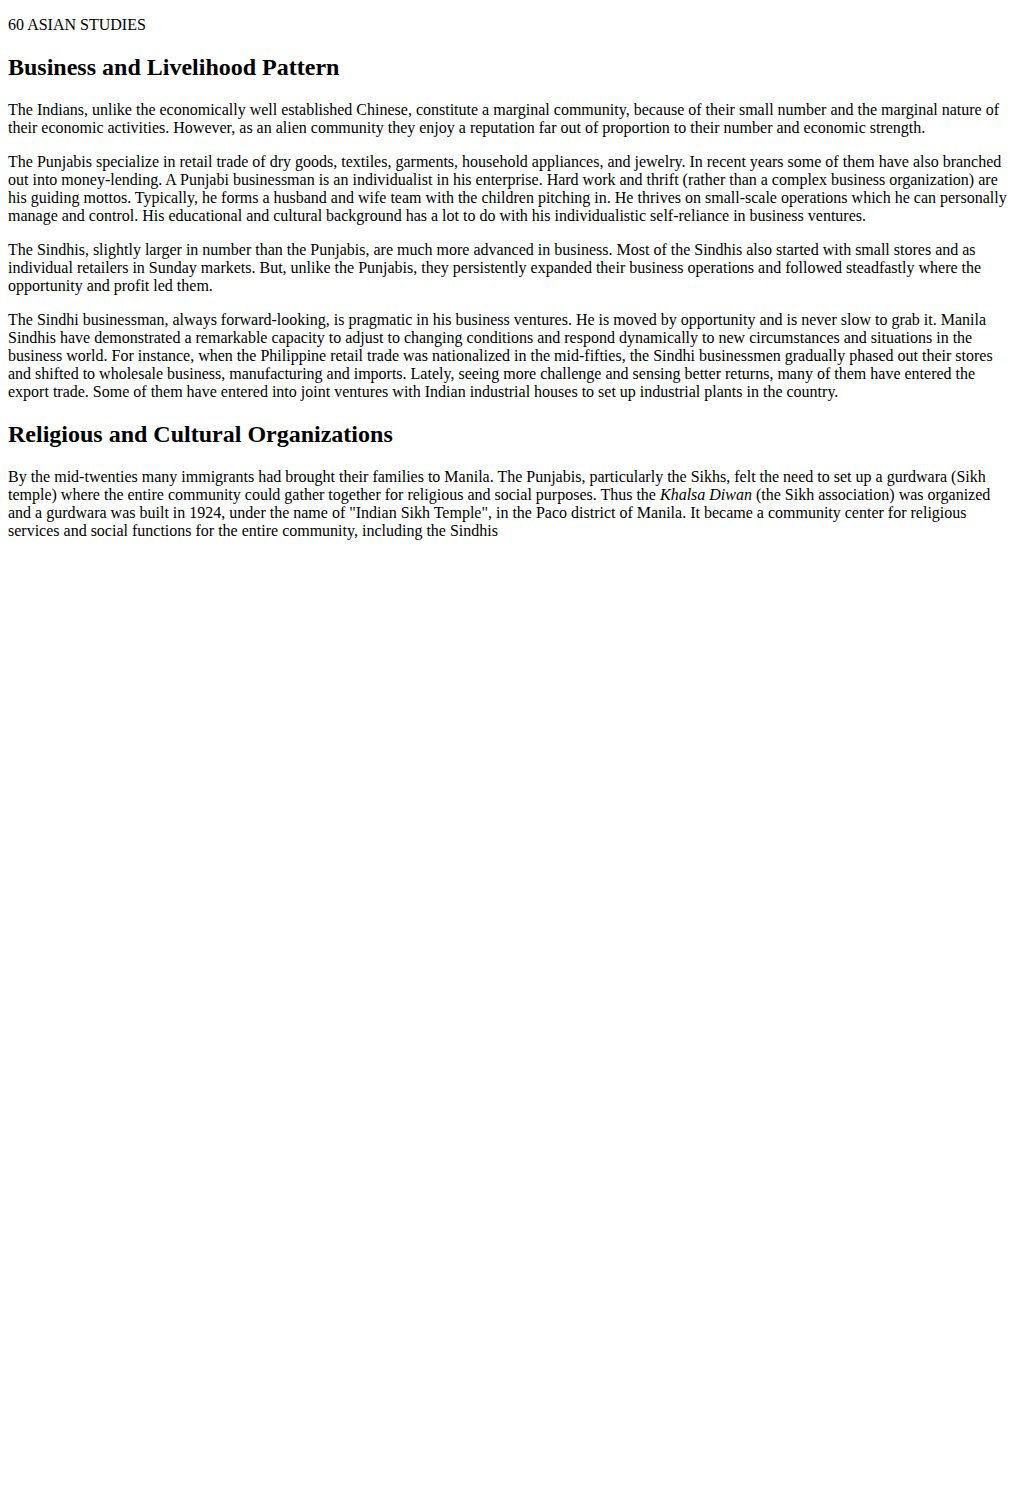60 ASIAN STUDIES
Business and Livelihood Pattern
The Indians, unlike the economically well established Chinese, constitute a marginal community, because of their small number and the marginal nature of their economic activities. However, as an alien community they enjoy a reputation far out of proportion to their number and economic strength.
The Punjabis specialize in retail trade of dry goods, textiles, garments, household appliances, and jewelry. In recent years some of them have also branched out into money-lending. A Punjabi businessman is an individualist in his enterprise. Hard work and thrift (rather than a complex business organization) are his guiding mottos. Typically, he forms a husband and wife team with the children pitching in. He thrives on small-scale operations which he can personally manage and control. His educational and cultural background has a lot to do with his individualistic self-reliance in business ventures.
The Sindhis, slightly larger in number than the Punjabis, are much more advanced in business. Most of the Sindhis also started with small stores and as individual retailers in Sunday markets. But, unlike the Punjabis, they persistently expanded their business operations and followed steadfastly where the opportunity and profit led them.
The Sindhi businessman, always forward-looking, is pragmatic in his business ventures. He is moved by opportunity and is never slow to grab it. Manila Sindhis have demonstrated a remarkable capacity to adjust to changing conditions and respond dynamically to new circumstances and situations in the business world. For instance, when the Philippine retail trade was nationalized in the mid-fifties, the Sindhi businessmen gradually phased out their stores and shifted to wholesale business, manufacturing and imports. Lately, seeing more challenge and sensing better returns, many of them have entered the export trade. Some of them have entered into joint ventures with Indian industrial houses to set up industrial plants in the country.
Religious and Cultural Organizations
By the mid-twenties many immigrants had brought their families to Manila. The Punjabis, particularly the Sikhs, felt the need to set up a gurdwara (Sikh temple) where the entire community could gather together for religious and social purposes. Thus the Khalsa Diwan (the Sikh association) was organized and a gurdwara was built in 1924, under the name of "Indian Sikh Temple", in the Paco district of Manila. It became a community center for religious services and social functions for the entire community, including the Sindhis